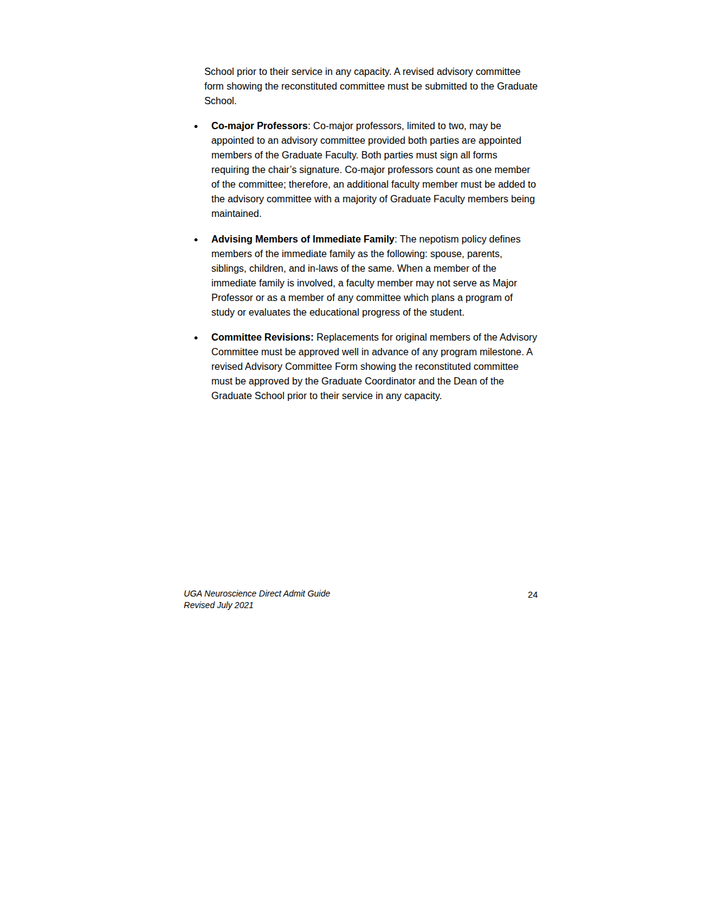School prior to their service in any capacity. A revised advisory committee form showing the reconstituted committee must be submitted to the Graduate School.
Co-major Professors: Co-major professors, limited to two, may be appointed to an advisory committee provided both parties are appointed members of the Graduate Faculty. Both parties must sign all forms requiring the chair’s signature. Co-major professors count as one member of the committee; therefore, an additional faculty member must be added to the advisory committee with a majority of Graduate Faculty members being maintained.
Advising Members of Immediate Family: The nepotism policy defines members of the immediate family as the following: spouse, parents, siblings, children, and in-laws of the same. When a member of the immediate family is involved, a faculty member may not serve as Major Professor or as a member of any committee which plans a program of study or evaluates the educational progress of the student.
Committee Revisions: Replacements for original members of the Advisory Committee must be approved well in advance of any program milestone. A revised Advisory Committee Form showing the reconstituted committee must be approved by the Graduate Coordinator and the Dean of the Graduate School prior to their service in any capacity.
24
UGA Neuroscience Direct Admit Guide
Revised July 2021